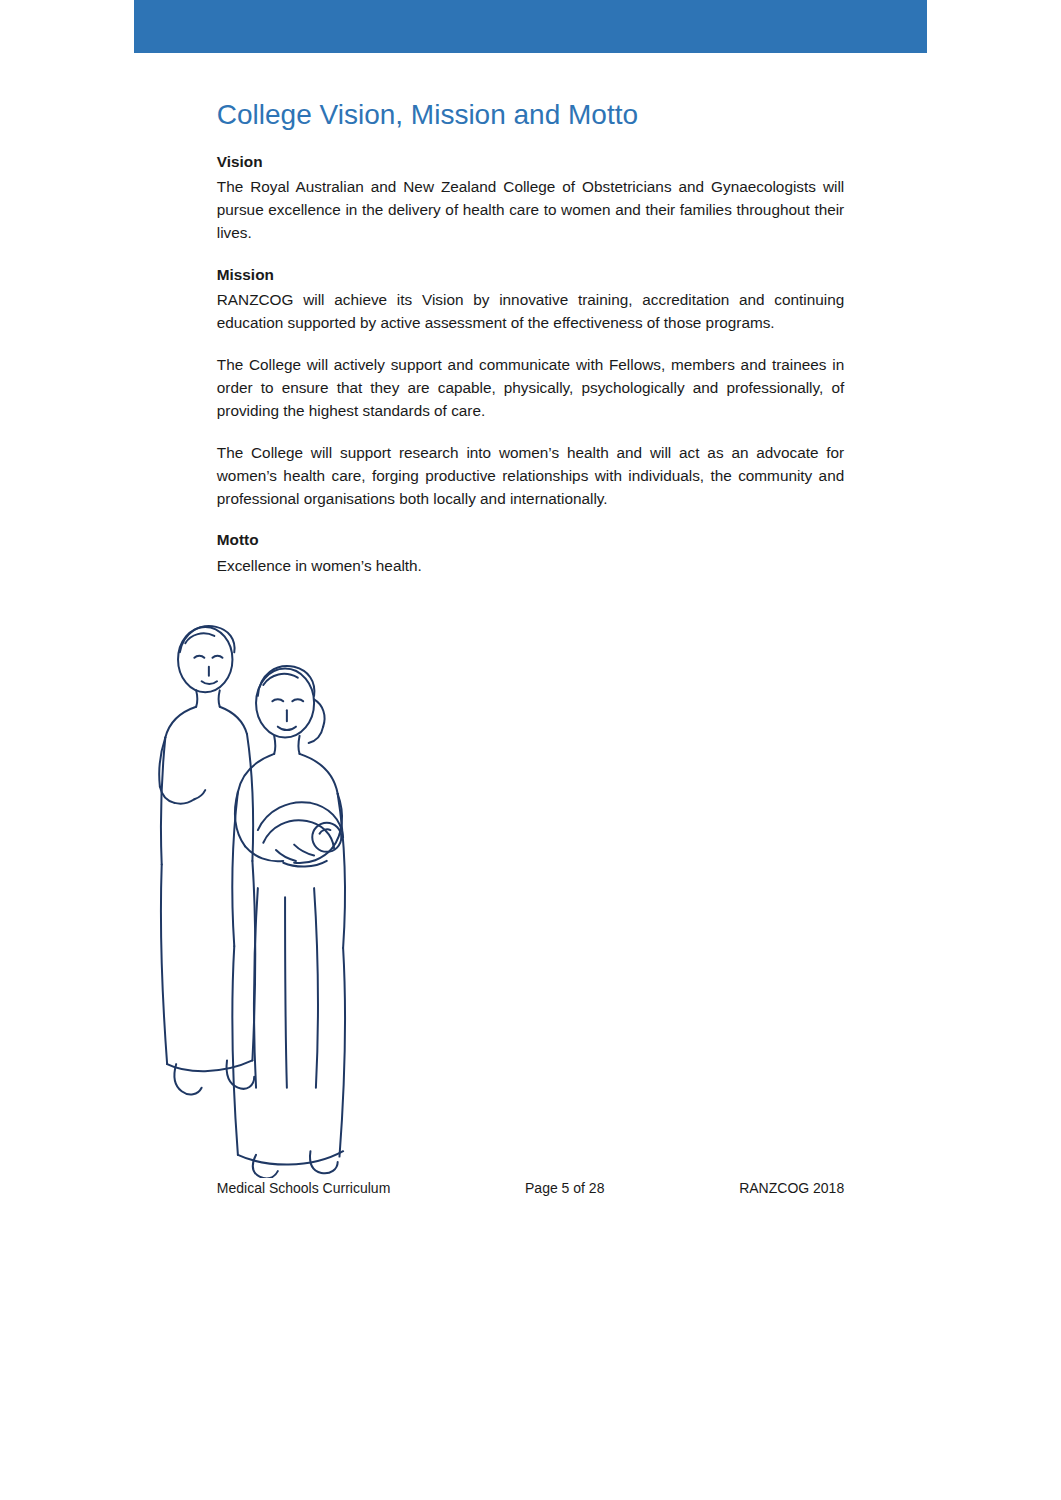College Vision, Mission and Motto
Vision
The Royal Australian and New Zealand College of Obstetricians and Gynaecologists will pursue excellence in the delivery of health care to women and their families throughout their lives.
Mission
RANZCOG will achieve its Vision by innovative training, accreditation and continuing education supported by active assessment of the effectiveness of those programs.
The College will actively support and communicate with Fellows, members and trainees in order to ensure that they are capable, physically, psychologically and professionally, of providing the highest standards of care.
The College will support research into women’s health and will act as an advocate for women’s health care, forging productive relationships with individuals, the community and professional organisations both locally and internationally.
Motto
Excellence in women’s health.
Medical Schools Curriculum
Page 5 of 28
RANZCOG 2018